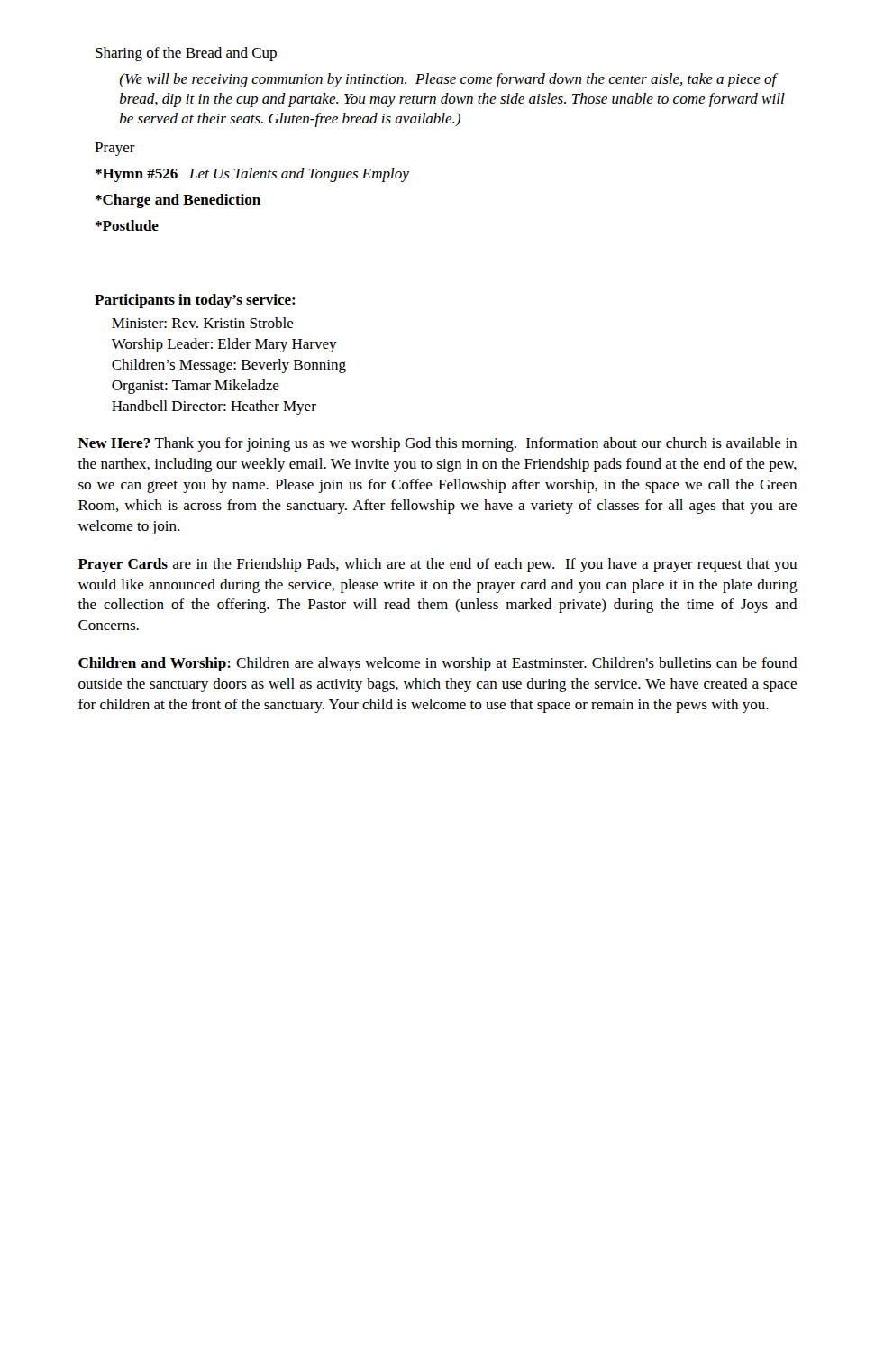Sharing of the Bread and Cup
(We will be receiving communion by intinction. Please come forward down the center aisle, take a piece of bread, dip it in the cup and partake. You may return down the side aisles. Those unable to come forward will be served at their seats. Gluten-free bread is available.)
Prayer
*Hymn #526 Let Us Talents and Tongues Employ
*Charge and Benediction
*Postlude
Participants in today’s service:
Minister: Rev. Kristin Stroble
Worship Leader: Elder Mary Harvey
Children’s Message: Beverly Bonning
Organist: Tamar Mikeladze
Handbell Director: Heather Myer
New Here? Thank you for joining us as we worship God this morning. Information about our church is available in the narthex, including our weekly email. We invite you to sign in on the Friendship pads found at the end of the pew, so we can greet you by name. Please join us for Coffee Fellowship after worship, in the space we call the Green Room, which is across from the sanctuary. After fellowship we have a variety of classes for all ages that you are welcome to join.
Prayer Cards are in the Friendship Pads, which are at the end of each pew. If you have a prayer request that you would like announced during the service, please write it on the prayer card and you can place it in the plate during the collection of the offering. The Pastor will read them (unless marked private) during the time of Joys and Concerns.
Children and Worship: Children are always welcome in worship at Eastminster. Children's bulletins can be found outside the sanctuary doors as well as activity bags, which they can use during the service. We have created a space for children at the front of the sanctuary. Your child is welcome to use that space or remain in the pews with you.